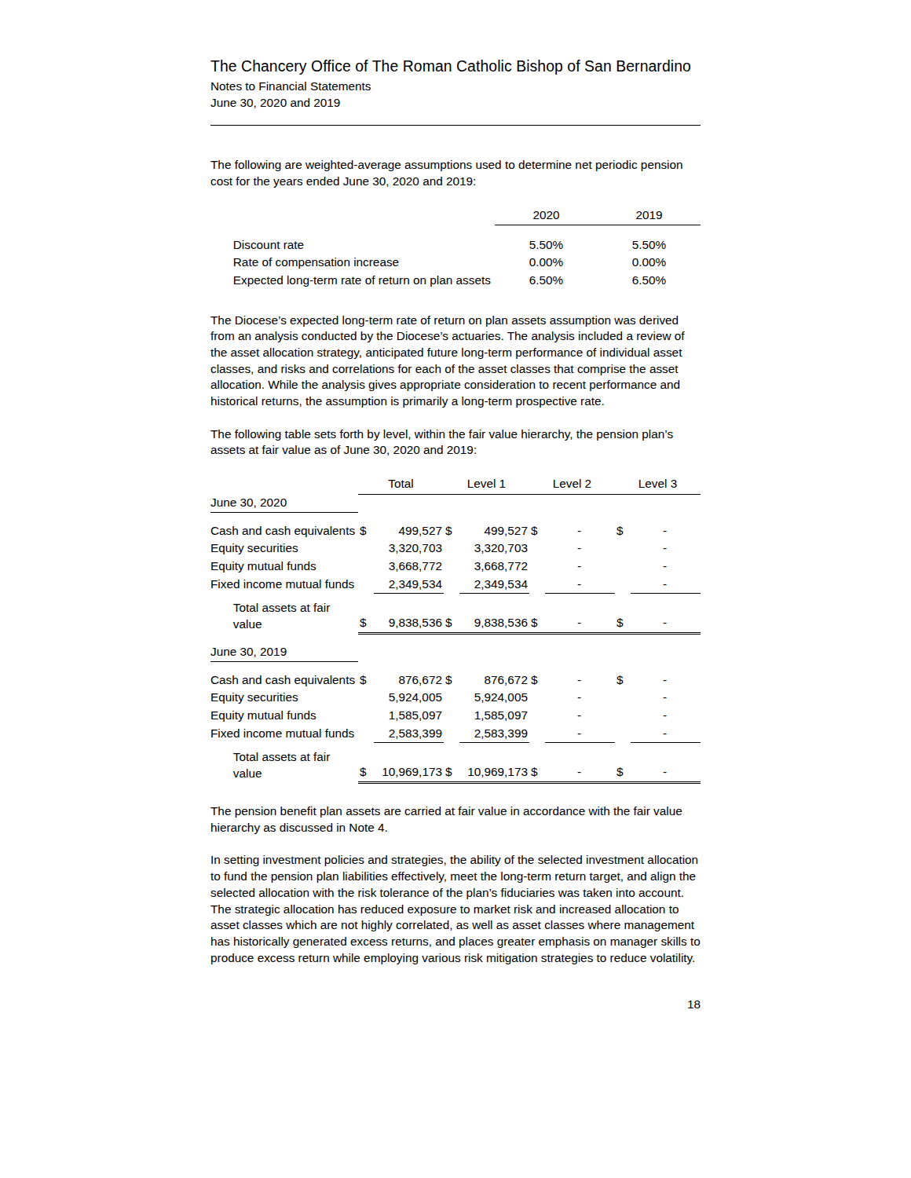The Chancery Office of The Roman Catholic Bishop of San Bernardino
Notes to Financial Statements
June 30, 2020 and 2019
The following are weighted-average assumptions used to determine net periodic pension cost for the years ended June 30, 2020 and 2019:
| | 2020 | 2019 |
| --- | --- | --- |
| Discount rate | 5.50% | 5.50% |
| Rate of compensation increase | 0.00% | 0.00% |
| Expected long-term rate of return on plan assets | 6.50% | 6.50% |
The Diocese’s expected long-term rate of return on plan assets assumption was derived from an analysis conducted by the Diocese’s actuaries. The analysis included a review of the asset allocation strategy, anticipated future long-term performance of individual asset classes, and risks and correlations for each of the asset classes that comprise the asset allocation. While the analysis gives appropriate consideration to recent performance and historical returns, the assumption is primarily a long-term prospective rate.
The following table sets forth by level, within the fair value hierarchy, the pension plan’s assets at fair value as of June 30, 2020 and 2019:
| | Total | Level 1 | Level 2 | Level 3 |
| --- | --- | --- | --- | --- |
| June 30, 2020 | |
| Cash and cash equivalents | $ | 499,527 | $ | 499,527 | $ | - | $ | - |
| Equity securities | | 3,320,703 | | 3,320,703 | | - | | - |
| Equity mutual funds | | 3,668,772 | | 3,668,772 | | - | | - |
| Fixed income mutual funds | | 2,349,534 | | 2,349,534 | | - | | - |
| Total assets at fair value | $ | 9,838,536 | $ | 9,838,536 | $ | - | $ | - |
| June 30, 2019 | |
| Cash and cash equivalents | $ | 876,672 | $ | 876,672 | $ | - | $ | - |
| Equity securities | | 5,924,005 | | 5,924,005 | | - | | - |
| Equity mutual funds | | 1,585,097 | | 1,585,097 | | - | | - |
| Fixed income mutual funds | | 2,583,399 | | 2,583,399 | | - | | - |
| Total assets at fair value | $ | 10,969,173 | $ | 10,969,173 | $ | - | $ | - |
The pension benefit plan assets are carried at fair value in accordance with the fair value hierarchy as discussed in Note 4.
In setting investment policies and strategies, the ability of the selected investment allocation to fund the pension plan liabilities effectively, meet the long-term return target, and align the selected allocation with the risk tolerance of the plan’s fiduciaries was taken into account. The strategic allocation has reduced exposure to market risk and increased allocation to asset classes which are not highly correlated, as well as asset classes where management has historically generated excess returns, and places greater emphasis on manager skills to produce excess return while employing various risk mitigation strategies to reduce volatility.
18